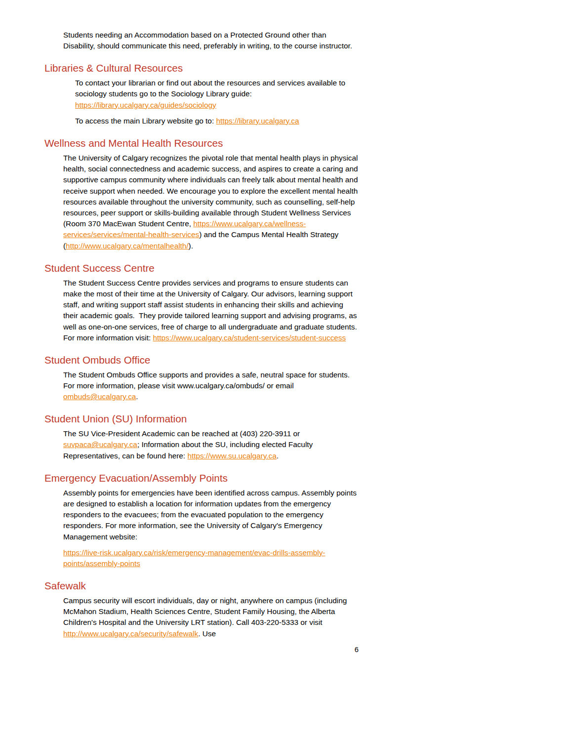Students needing an Accommodation based on a Protected Ground other than Disability, should communicate this need, preferably in writing, to the course instructor.
Libraries & Cultural Resources
To contact your librarian or find out about the resources and services available to sociology students go to the Sociology Library guide: https://library.ucalgary.ca/guides/sociology
To access the main Library website go to: https://library.ucalgary.ca
Wellness and Mental Health Resources
The University of Calgary recognizes the pivotal role that mental health plays in physical health, social connectedness and academic success, and aspires to create a caring and supportive campus community where individuals can freely talk about mental health and receive support when needed. We encourage you to explore the excellent mental health resources available throughout the university community, such as counselling, self-help resources, peer support or skills-building available through Student Wellness Services (Room 370 MacEwan Student Centre, https://www.ucalgary.ca/wellness-services/services/mental-health-services) and the Campus Mental Health Strategy (http://www.ucalgary.ca/mentalhealth/).
Student Success Centre
The Student Success Centre provides services and programs to ensure students can make the most of their time at the University of Calgary. Our advisors, learning support staff, and writing support staff assist students in enhancing their skills and achieving their academic goals. They provide tailored learning support and advising programs, as well as one-on-one services, free of charge to all undergraduate and graduate students. For more information visit: https://www.ucalgary.ca/student-services/student-success
Student Ombuds Office
The Student Ombuds Office supports and provides a safe, neutral space for students. For more information, please visit www.ucalgary.ca/ombuds/ or email ombuds@ucalgary.ca.
Student Union (SU) Information
The SU Vice-President Academic can be reached at (403) 220-3911 or suvpaca@ucalgary.ca; Information about the SU, including elected Faculty Representatives, can be found here: https://www.su.ucalgary.ca.
Emergency Evacuation/Assembly Points
Assembly points for emergencies have been identified across campus. Assembly points are designed to establish a location for information updates from the emergency responders to the evacuees; from the evacuated population to the emergency responders. For more information, see the University of Calgary's Emergency Management website:
https://live-risk.ucalgary.ca/risk/emergency-management/evac-drills-assembly-points/assembly-points
Safewalk
Campus security will escort individuals, day or night, anywhere on campus (including McMahon Stadium, Health Sciences Centre, Student Family Housing, the Alberta Children's Hospital and the University LRT station). Call 403-220-5333 or visit http://www.ucalgary.ca/security/safewalk. Use
6